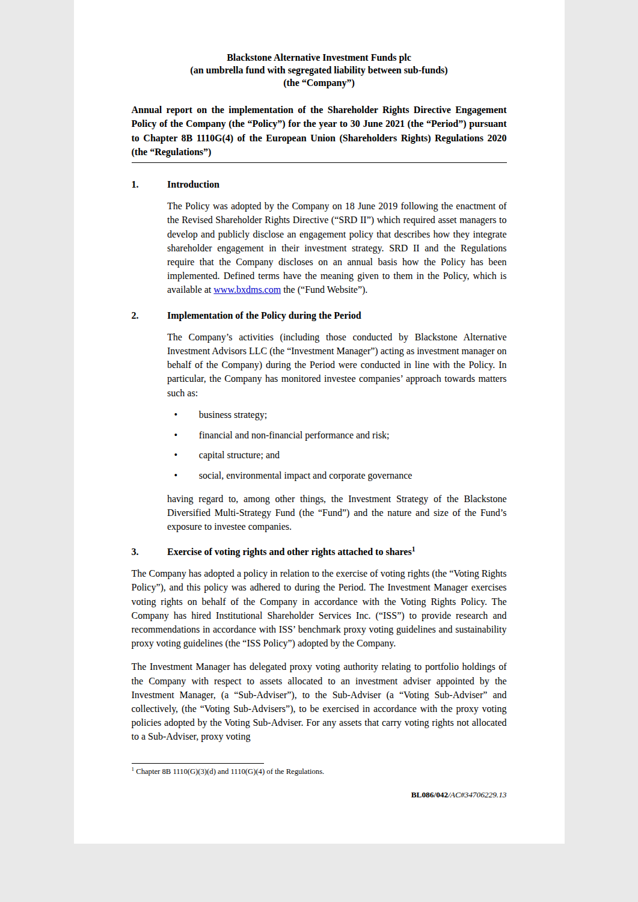Blackstone Alternative Investment Funds plc (an umbrella fund with segregated liability between sub-funds) (the “Company”)
Annual report on the implementation of the Shareholder Rights Directive Engagement Policy of the Company (the “Policy”) for the year to 30 June 2021 (the “Period”) pursuant to Chapter 8B 1110G(4) of the European Union (Shareholders Rights) Regulations 2020 (the “Regulations”)
1. Introduction
The Policy was adopted by the Company on 18 June 2019 following the enactment of the Revised Shareholder Rights Directive (“SRD II”) which required asset managers to develop and publicly disclose an engagement policy that describes how they integrate shareholder engagement in their investment strategy. SRD II and the Regulations require that the Company discloses on an annual basis how the Policy has been implemented. Defined terms have the meaning given to them in the Policy, which is available at www.bxdms.com the (“Fund Website”).
2. Implementation of the Policy during the Period
The Company’s activities (including those conducted by Blackstone Alternative Investment Advisors LLC (the “Investment Manager”) acting as investment manager on behalf of the Company) during the Period were conducted in line with the Policy. In particular, the Company has monitored investee companies’ approach towards matters such as:
•business strategy;
•financial and non-financial performance and risk;
•capital structure; and
•social, environmental impact and corporate governance
having regard to, among other things, the Investment Strategy of the Blackstone Diversified Multi-Strategy Fund (the “Fund”) and the nature and size of the Fund’s exposure to investee companies.
3. Exercise of voting rights and other rights attached to shares1
The Company has adopted a policy in relation to the exercise of voting rights (the “Voting Rights Policy”), and this policy was adhered to during the Period. The Investment Manager exercises voting rights on behalf of the Company in accordance with the Voting Rights Policy. The Company has hired Institutional Shareholder Services Inc. (“ISS”) to provide research and recommendations in accordance with ISS’ benchmark proxy voting guidelines and sustainability proxy voting guidelines (the “ISS Policy”) adopted by the Company.
The Investment Manager has delegated proxy voting authority relating to portfolio holdings of the Company with respect to assets allocated to an investment adviser appointed by the Investment Manager, (a “Sub-Adviser”), to the Sub-Adviser (a “Voting Sub-Adviser” and collectively, (the “Voting Sub-Advisers”), to be exercised in accordance with the proxy voting policies adopted by the Voting Sub-Adviser. For any assets that carry voting rights not allocated to a Sub-Adviser, proxy voting
1 Chapter 8B 1110(G)(3)(d) and 1110(G)(4) of the Regulations.
BL086/042/AC#34706229.13